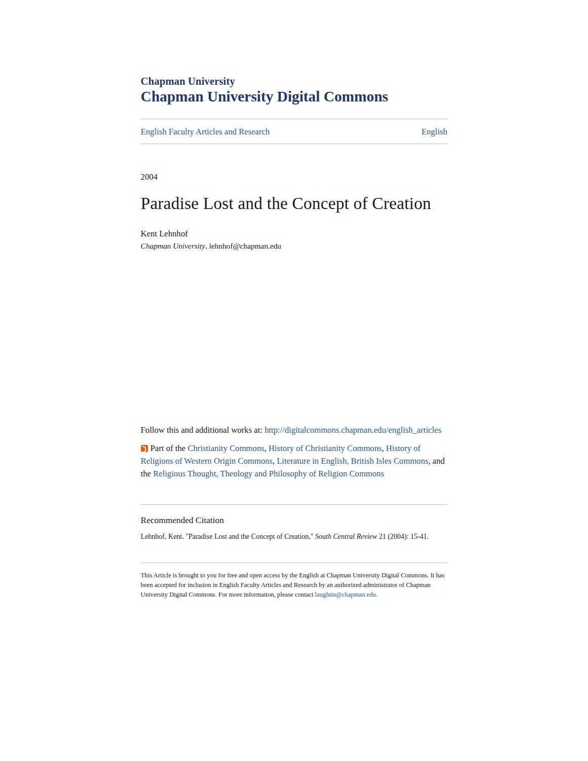Chapman University
Chapman University Digital Commons
English Faculty Articles and Research
English
2004
Paradise Lost and the Concept of Creation
Kent Lehnhof
Chapman University, lehnhof@chapman.edu
Follow this and additional works at: http://digitalcommons.chapman.edu/english_articles
Part of the Christianity Commons, History of Christianity Commons, History of Religions of Western Origin Commons, Literature in English, British Isles Commons, and the Religious Thought, Theology and Philosophy of Religion Commons
Recommended Citation
Lehnhof, Kent. "Paradise Lost and the Concept of Creation," South Central Review 21 (2004): 15-41.
This Article is brought to you for free and open access by the English at Chapman University Digital Commons. It has been accepted for inclusion in English Faculty Articles and Research by an authorized administrator of Chapman University Digital Commons. For more information, please contact laughtin@chapman.edu.